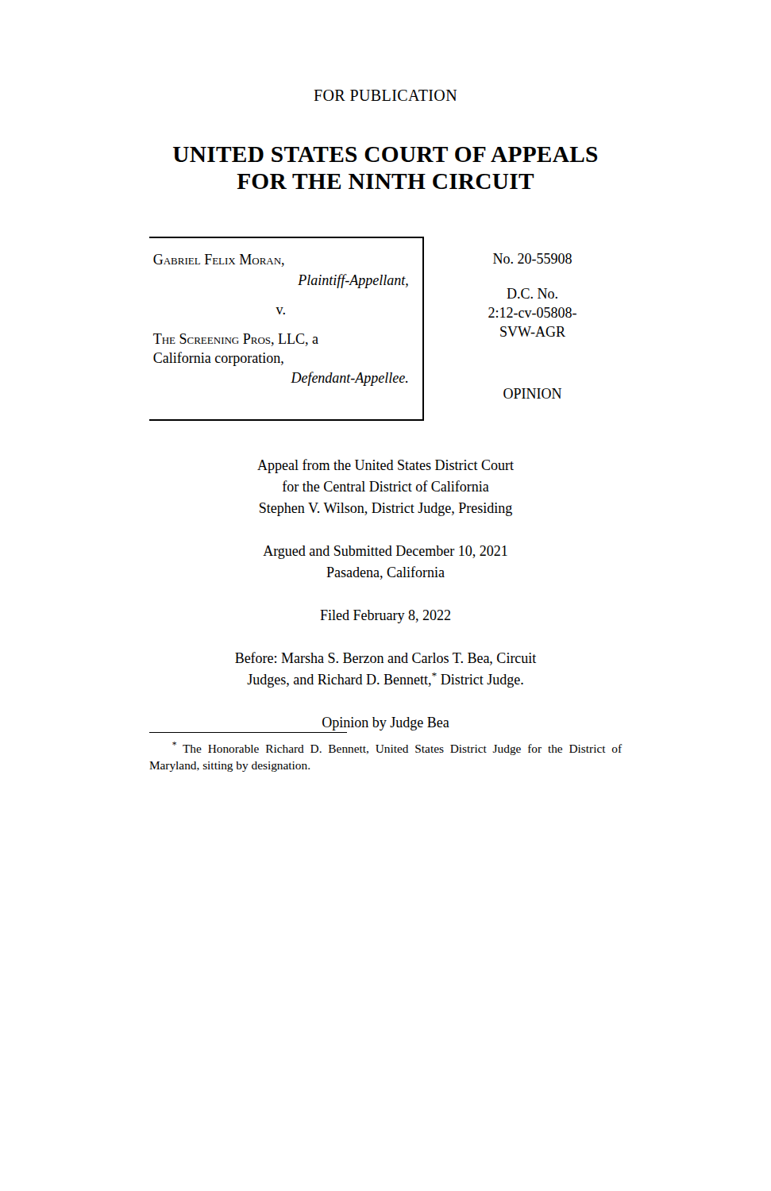FOR PUBLICATION
UNITED STATES COURT OF APPEALS
FOR THE NINTH CIRCUIT
Gabriel Felix Moran,
Plaintiff-Appellant,
v.
The Screening Pros, LLC, a
California corporation,
Defendant-Appellee.
No. 20-55908
D.C. No.
2:12-cv-05808-
SVW-AGR
OPINION
Appeal from the United States District Court
for the Central District of California
Stephen V. Wilson, District Judge, Presiding
Argued and Submitted December 10, 2021
Pasadena, California
Filed February 8, 2022
Before: Marsha S. Berzon and Carlos T. Bea, Circuit
Judges, and Richard D. Bennett,* District Judge.
Opinion by Judge Bea
* The Honorable Richard D. Bennett, United States District Judge for the District of Maryland, sitting by designation.